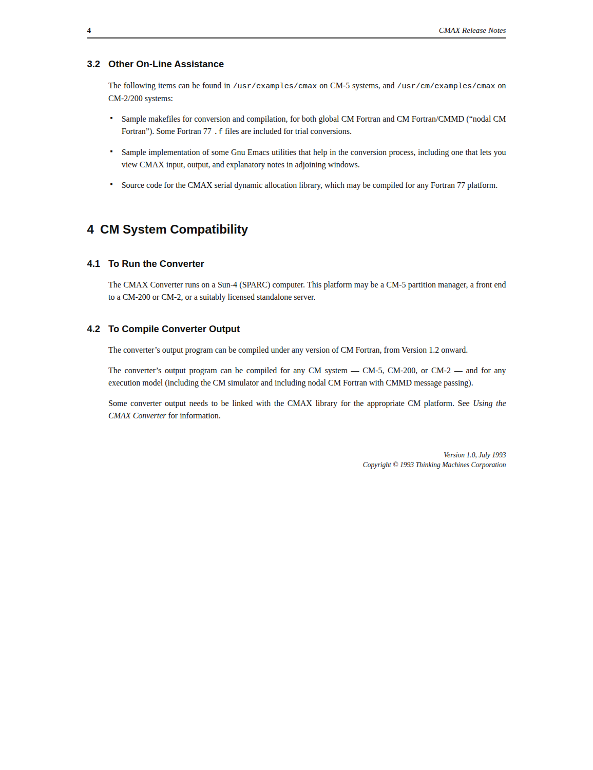4 CMAX Release Notes
3.2 Other On-Line Assistance
The following items can be found in /usr/examples/cmax on CM-5 systems, and /usr/cm/examples/cmax on CM-2/200 systems:
Sample makefiles for conversion and compilation, for both global CM Fortran and CM Fortran/CMMD (“nodal CM Fortran”). Some Fortran 77 .f files are included for trial conversions.
Sample implementation of some Gnu Emacs utilities that help in the conversion process, including one that lets you view CMAX input, output, and explanatory notes in adjoining windows.
Source code for the CMAX serial dynamic allocation library, which may be compiled for any Fortran 77 platform.
4 CM System Compatibility
4.1 To Run the Converter
The CMAX Converter runs on a Sun-4 (SPARC) computer. This platform may be a CM-5 partition manager, a front end to a CM-200 or CM-2, or a suitably licensed standalone server.
4.2 To Compile Converter Output
The converter’s output program can be compiled under any version of CM Fortran, from Version 1.2 onward.
The converter’s output program can be compiled for any CM system — CM-5, CM-200, or CM-2 — and for any execution model (including the CM simulator and including nodal CM Fortran with CMMD message passing).
Some converter output needs to be linked with the CMAX library for the appropriate CM platform. See Using the CMAX Converter for information.
Version 1.0, July 1993
Copyright © 1993 Thinking Machines Corporation